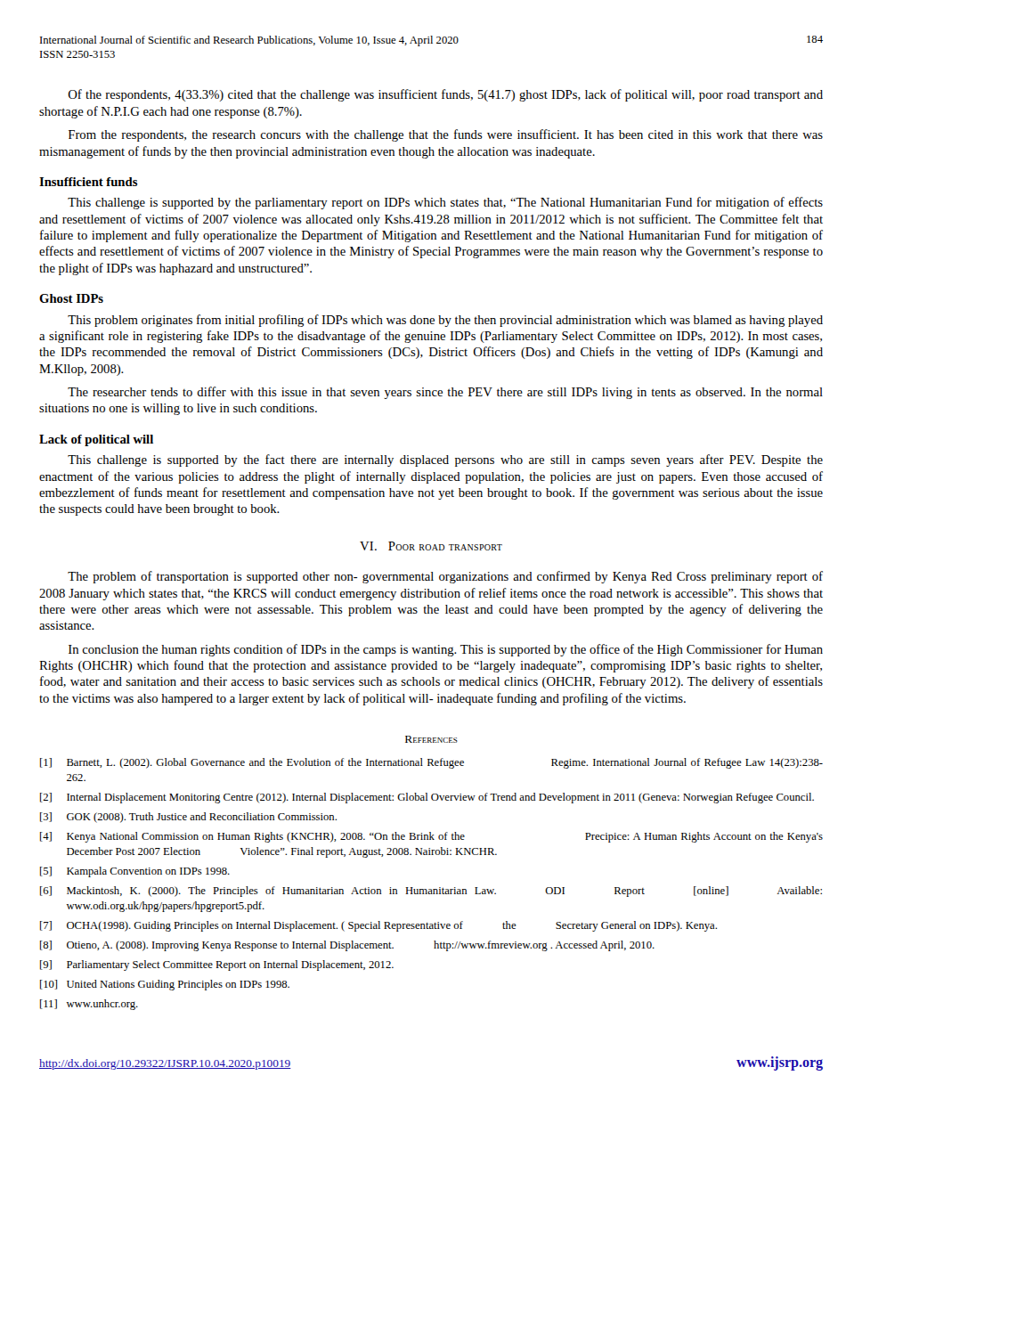International Journal of Scientific and Research Publications, Volume 10, Issue 4, April 2020
ISSN 2250-3153
184
Of the respondents, 4(33.3%) cited that the challenge was insufficient funds, 5(41.7) ghost IDPs, lack of political will, poor road transport and shortage of N.P.I.G each had one response (8.7%).
From the respondents, the research concurs with the challenge that the funds were insufficient. It has been cited in this work that there was mismanagement of funds by the then provincial administration even though the allocation was inadequate.
Insufficient funds
This challenge is supported by the parliamentary report on IDPs which states that, “The National Humanitarian Fund for mitigation of effects and resettlement of victims of 2007 violence was allocated only Kshs.419.28 million in 2011/2012 which is not sufficient. The Committee felt that failure to implement and fully operationalize the Department of Mitigation and Resettlement and the National Humanitarian Fund for mitigation of effects and resettlement of victims of 2007 violence in the Ministry of Special Programmes were the main reason why the Government’s response to the plight of IDPs was haphazard and unstructured”.
Ghost IDPs
This problem originates from initial profiling of IDPs which was done by the then provincial administration which was blamed as having played a significant role in registering fake IDPs to the disadvantage of the genuine IDPs (Parliamentary Select Committee on IDPs, 2012). In most cases, the IDPs recommended the removal of District Commissioners (DCs), District Officers (Dos) and Chiefs in the vetting of IDPs (Kamungi and M.Kllop, 2008).
The researcher tends to differ with this issue in that seven years since the PEV there are still IDPs living in tents as observed. In the normal situations no one is willing to live in such conditions.
Lack of political will
This challenge is supported by the fact there are internally displaced persons who are still in camps seven years after PEV. Despite the enactment of the various policies to address the plight of internally displaced population, the policies are just on papers. Even those accused of embezzlement of funds meant for resettlement and compensation have not yet been brought to book. If the government was serious about the issue the suspects could have been brought to book.
VI. Poor road transport
The problem of transportation is supported other non- governmental organizations and confirmed by Kenya Red Cross preliminary report of 2008 January which states that, “the KRCS will conduct emergency distribution of relief items once the road network is accessible”. This shows that there were other areas which were not assessable. This problem was the least and could have been prompted by the agency of delivering the assistance.
In conclusion the human rights condition of IDPs in the camps is wanting. This is supported by the office of the High Commissioner for Human Rights (OHCHR) which found that the protection and assistance provided to be “largely inadequate”, compromising IDP’s basic rights to shelter, food, water and sanitation and their access to basic services such as schools or medical clinics (OHCHR, February 2012). The delivery of essentials to the victims was also hampered to a larger extent by lack of political will- inadequate funding and profiling of the victims.
References
[1] Barnett, L. (2002). Global Governance and the Evolution of the International Refugee Regime. International Journal of Refugee Law 14(23):238-262.
[2] Internal Displacement Monitoring Centre (2012). Internal Displacement: Global Overview of Trend and Development in 2011 (Geneva: Norwegian Refugee Council.
[3] GOK (2008). Truth Justice and Reconciliation Commission.
[4] Kenya National Commission on Human Rights (KNCHR), 2008. “On the Brink of the Precipice: A Human Rights Account on the Kenya's December Post 2007 Election Violence”. Final report, August, 2008. Nairobi: KNCHR.
[5] Kampala Convention on IDPs 1998.
[6] Mackintosh, K. (2000). The Principles of Humanitarian Action in Humanitarian Law. ODI Report [online] Available: www.odi.org.uk/hpg/papers/hpgreport5.pdf.
[7] OCHA(1998). Guiding Principles on Internal Displacement. ( Special Representative of the Secretary General on IDPs). Kenya.
[8] Otieno, A. (2008). Improving Kenya Response to Internal Displacement. http://www.fmreview.org . Accessed April, 2010.
[9] Parliamentary Select Committee Report on Internal Displacement, 2012.
[10] United Nations Guiding Principles on IDPs 1998.
[11] www.unhcr.org.
http://dx.doi.org/10.29322/IJSRP.10.04.2020.p10019
www.ijsrp.org